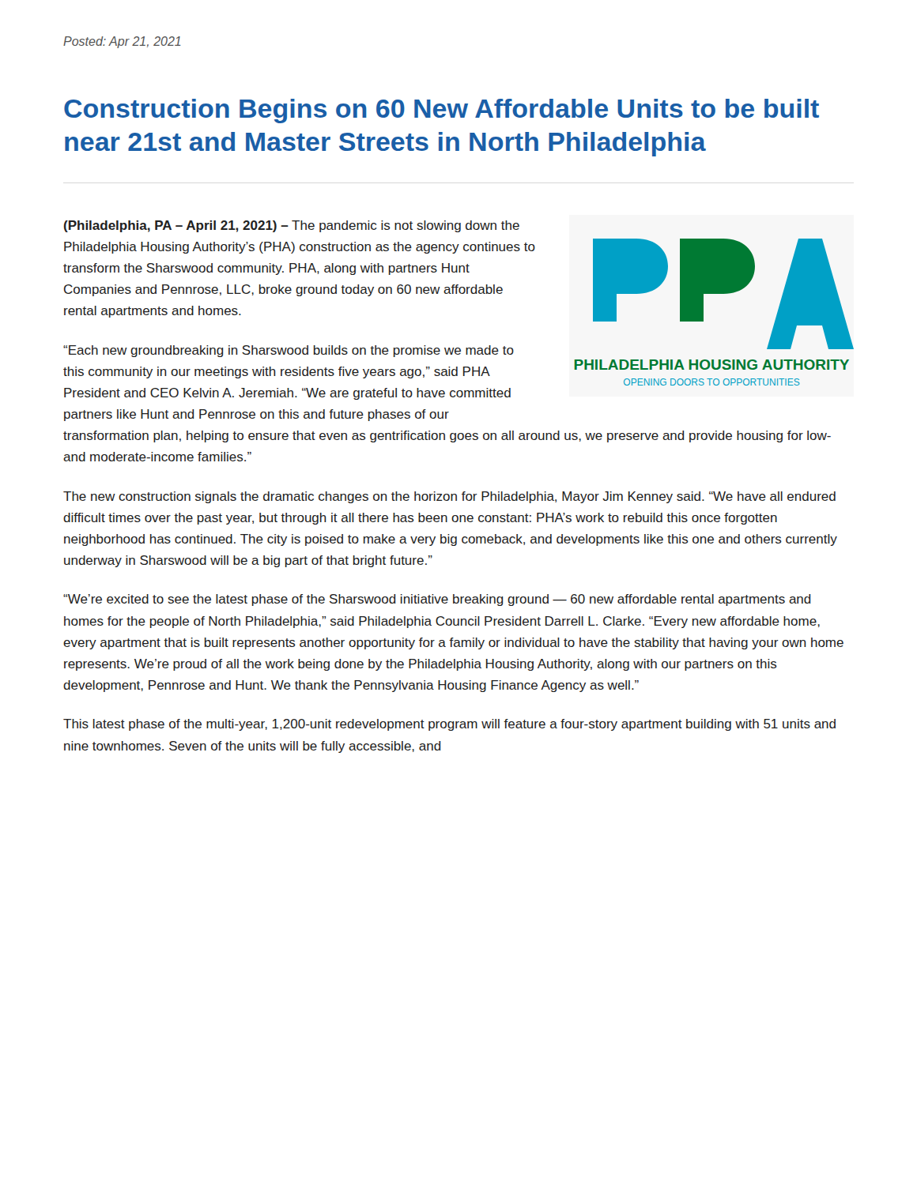Posted: Apr 21, 2021
Construction Begins on 60 New Affordable Units to be built near 21st and Master Streets in North Philadelphia
(Philadelphia, PA – April 21, 2021) – The pandemic is not slowing down the Philadelphia Housing Authority’s (PHA) construction as the agency continues to transform the Sharswood community. PHA, along with partners Hunt Companies and Pennrose, LLC, broke ground today on 60 new affordable rental apartments and homes.
“Each new groundbreaking in Sharswood builds on the promise we made to this community in our meetings with residents five years ago,” said PHA President and CEO Kelvin A. Jeremiah. “We are grateful to have committed partners like Hunt and Pennrose on this and future phases of our transformation plan, helping to ensure that even as gentrification goes on all around us, we preserve and provide housing for low- and moderate-income families.”
The new construction signals the dramatic changes on the horizon for Philadelphia, Mayor Jim Kenney said. “We have all endured difficult times over the past year, but through it all there has been one constant: PHA’s work to rebuild this once forgotten neighborhood has continued. The city is poised to make a very big comeback, and developments like this one and others currently underway in Sharswood will be a big part of that bright future.”
“We’re excited to see the latest phase of the Sharswood initiative breaking ground — 60 new affordable rental apartments and homes for the people of North Philadelphia,” said Philadelphia Council President Darrell L. Clarke. “Every new affordable home, every apartment that is built represents another opportunity for a family or individual to have the stability that having your own home represents. We’re proud of all the work being done by the Philadelphia Housing Authority, along with our partners on this development, Pennrose and Hunt. We thank the Pennsylvania Housing Finance Agency as well.”
This latest phase of the multi-year, 1,200-unit redevelopment program will feature a four-story apartment building with 51 units and nine townhomes. Seven of the units will be fully accessible, and